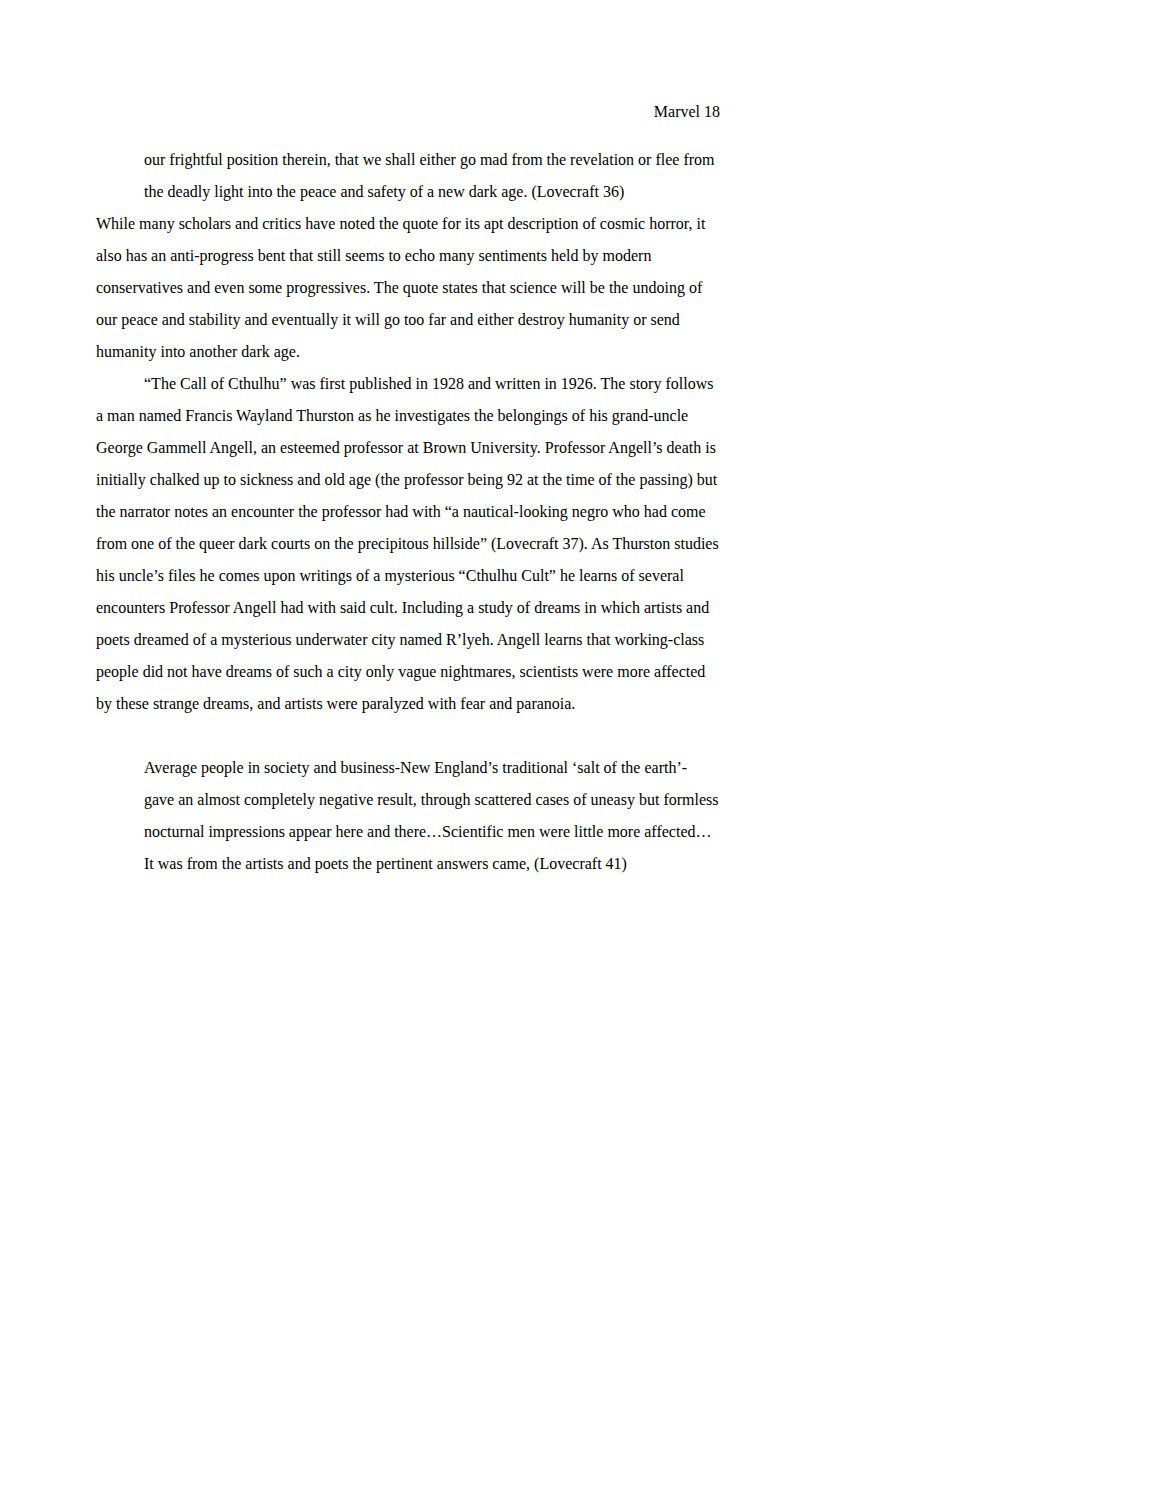Marvel 18
our frightful position therein, that we shall either go mad from the revelation or flee from the deadly light into the peace and safety of a new dark age. (Lovecraft 36)
While many scholars and critics have noted the quote for its apt description of cosmic horror, it also has an anti-progress bent that still seems to echo many sentiments held by modern conservatives and even some progressives. The quote states that science will be the undoing of our peace and stability and eventually it will go too far and either destroy humanity or send humanity into another dark age.
“The Call of Cthulhu” was first published in 1928 and written in 1926. The story follows a man named Francis Wayland Thurston as he investigates the belongings of his grand-uncle George Gammell Angell, an esteemed professor at Brown University. Professor Angell’s death is initially chalked up to sickness and old age (the professor being 92 at the time of the passing) but the narrator notes an encounter the professor had with “a nautical-looking negro who had come from one of the queer dark courts on the precipitous hillside” (Lovecraft 37). As Thurston studies his uncle’s files he comes upon writings of a mysterious “Cthulhu Cult” he learns of several encounters Professor Angell had with said cult. Including a study of dreams in which artists and poets dreamed of a mysterious underwater city named R’lyeh. Angell learns that working-class people did not have dreams of such a city only vague nightmares, scientists were more affected by these strange dreams, and artists were paralyzed with fear and paranoia.
Average people in society and business-New England’s traditional ‘salt of the earth’- gave an almost completely negative result, through scattered cases of uneasy but formless nocturnal impressions appear here and there…Scientific men were little more affected…It was from the artists and poets the pertinent answers came, (Lovecraft 41)